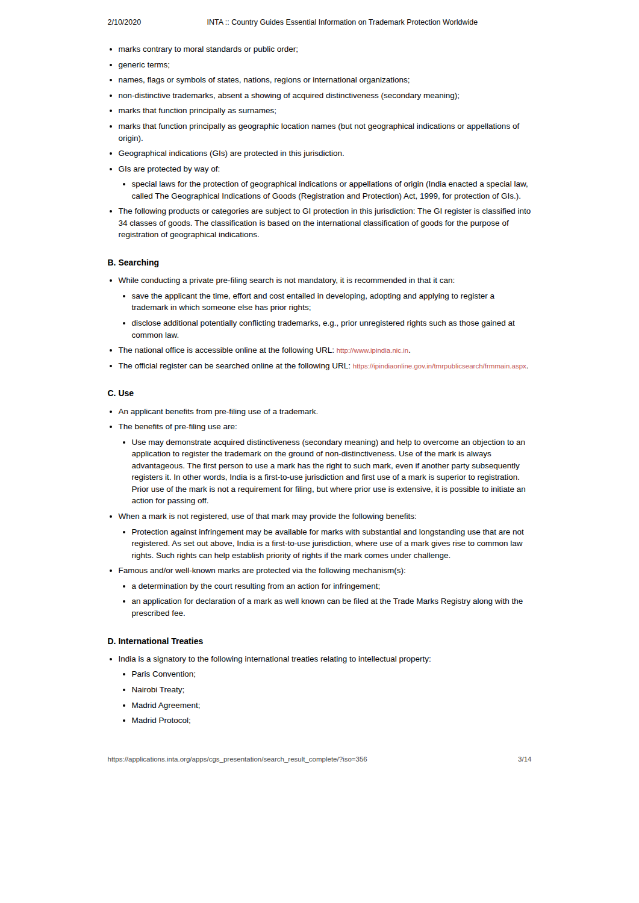2/10/2020
INTA :: Country Guides Essential Information on Trademark Protection Worldwide
marks contrary to moral standards or public order;
generic terms;
names, flags or symbols of states, nations, regions or international organizations;
non-distinctive trademarks, absent a showing of acquired distinctiveness (secondary meaning);
marks that function principally as surnames;
marks that function principally as geographic location names (but not geographical indications or appellations of origin).
Geographical indications (GIs) are protected in this jurisdiction.
GIs are protected by way of:
special laws for the protection of geographical indications or appellations of origin (India enacted a special law, called The Geographical Indications of Goods (Registration and Protection) Act, 1999, for protection of GIs.).
The following products or categories are subject to GI protection in this jurisdiction: The GI register is classified into 34 classes of goods. The classification is based on the international classification of goods for the purpose of registration of geographical indications.
B. Searching
While conducting a private pre-filing search is not mandatory, it is recommended in that it can:
save the applicant the time, effort and cost entailed in developing, adopting and applying to register a trademark in which someone else has prior rights;
disclose additional potentially conflicting trademarks, e.g., prior unregistered rights such as those gained at common law.
The national office is accessible online at the following URL: http://www.ipindia.nic.in.
The official register can be searched online at the following URL: https://ipindiaonline.gov.in/tmrpublicsearch/frmmain.aspx.
C. Use
An applicant benefits from pre-filing use of a trademark.
The benefits of pre-filing use are:
Use may demonstrate acquired distinctiveness (secondary meaning) and help to overcome an objection to an application to register the trademark on the ground of non-distinctiveness. Use of the mark is always advantageous. The first person to use a mark has the right to such mark, even if another party subsequently registers it. In other words, India is a first-to-use jurisdiction and first use of a mark is superior to registration. Prior use of the mark is not a requirement for filing, but where prior use is extensive, it is possible to initiate an action for passing off.
When a mark is not registered, use of that mark may provide the following benefits:
Protection against infringement may be available for marks with substantial and longstanding use that are not registered. As set out above, India is a first-to-use jurisdiction, where use of a mark gives rise to common law rights. Such rights can help establish priority of rights if the mark comes under challenge.
Famous and/or well-known marks are protected via the following mechanism(s):
a determination by the court resulting from an action for infringement;
an application for declaration of a mark as well known can be filed at the Trade Marks Registry along with the prescribed fee.
D. International Treaties
India is a signatory to the following international treaties relating to intellectual property:
Paris Convention;
Nairobi Treaty;
Madrid Agreement;
Madrid Protocol;
https://applications.inta.org/apps/cgs_presentation/search_result_complete/?iso=356
3/14